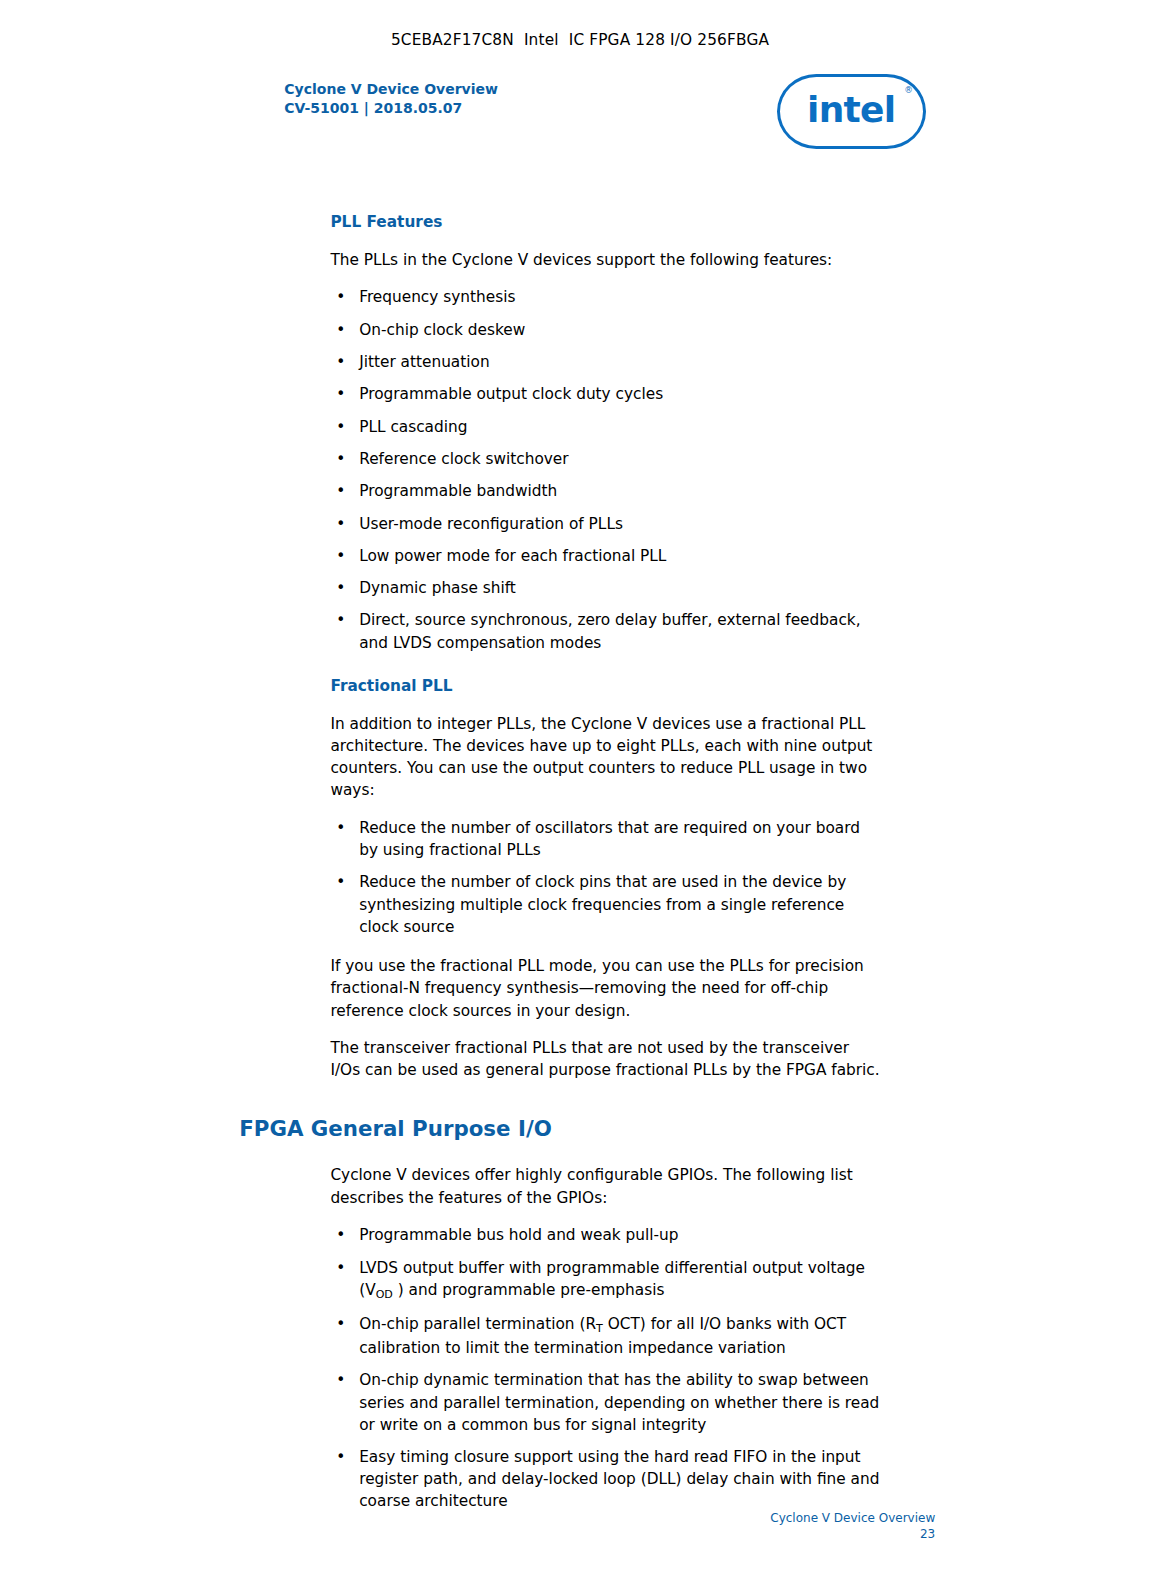5CEBA2F17C8N Intel IC FPGA 128 I/O 256FBGA
® intel
Cyclone V Device Overview
CV-51001 | 2018.05.07
PLL Features
The PLLs in the Cyclone V devices support the following features:
Frequency synthesis
On-chip clock deskew
Jitter attenuation
Programmable output clock duty cycles
PLL cascading
Reference clock switchover
Programmable bandwidth
User-mode reconfiguration of PLLs
Low power mode for each fractional PLL
Dynamic phase shift
Direct, source synchronous, zero delay buffer, external feedback, and LVDS compensation modes
Fractional PLL
In addition to integer PLLs, the Cyclone V devices use a fractional PLL architecture. The devices have up to eight PLLs, each with nine output counters. You can use the output counters to reduce PLL usage in two ways:
Reduce the number of oscillators that are required on your board by using fractional PLLs
Reduce the number of clock pins that are used in the device by synthesizing multiple clock frequencies from a single reference clock source
If you use the fractional PLL mode, you can use the PLLs for precision fractional-N frequency synthesis—removing the need for off-chip reference clock sources in your design.
The transceiver fractional PLLs that are not used by the transceiver I/Os can be used as general purpose fractional PLLs by the FPGA fabric.
FPGA General Purpose I/O
Cyclone V devices offer highly configurable GPIOs. The following list describes the features of the GPIOs:
Programmable bus hold and weak pull-up
LVDS output buffer with programmable differential output voltage (VOD ) and programmable pre-emphasis
On-chip parallel termination (RT OCT) for all I/O banks with OCT calibration to limit the termination impedance variation
On-chip dynamic termination that has the ability to swap between series and parallel termination, depending on whether there is read or write on a common bus for signal integrity
Easy timing closure support using the hard read FIFO in the input register path, and delay-locked loop (DLL) delay chain with fine and coarse architecture
Cyclone V Device Overview
23